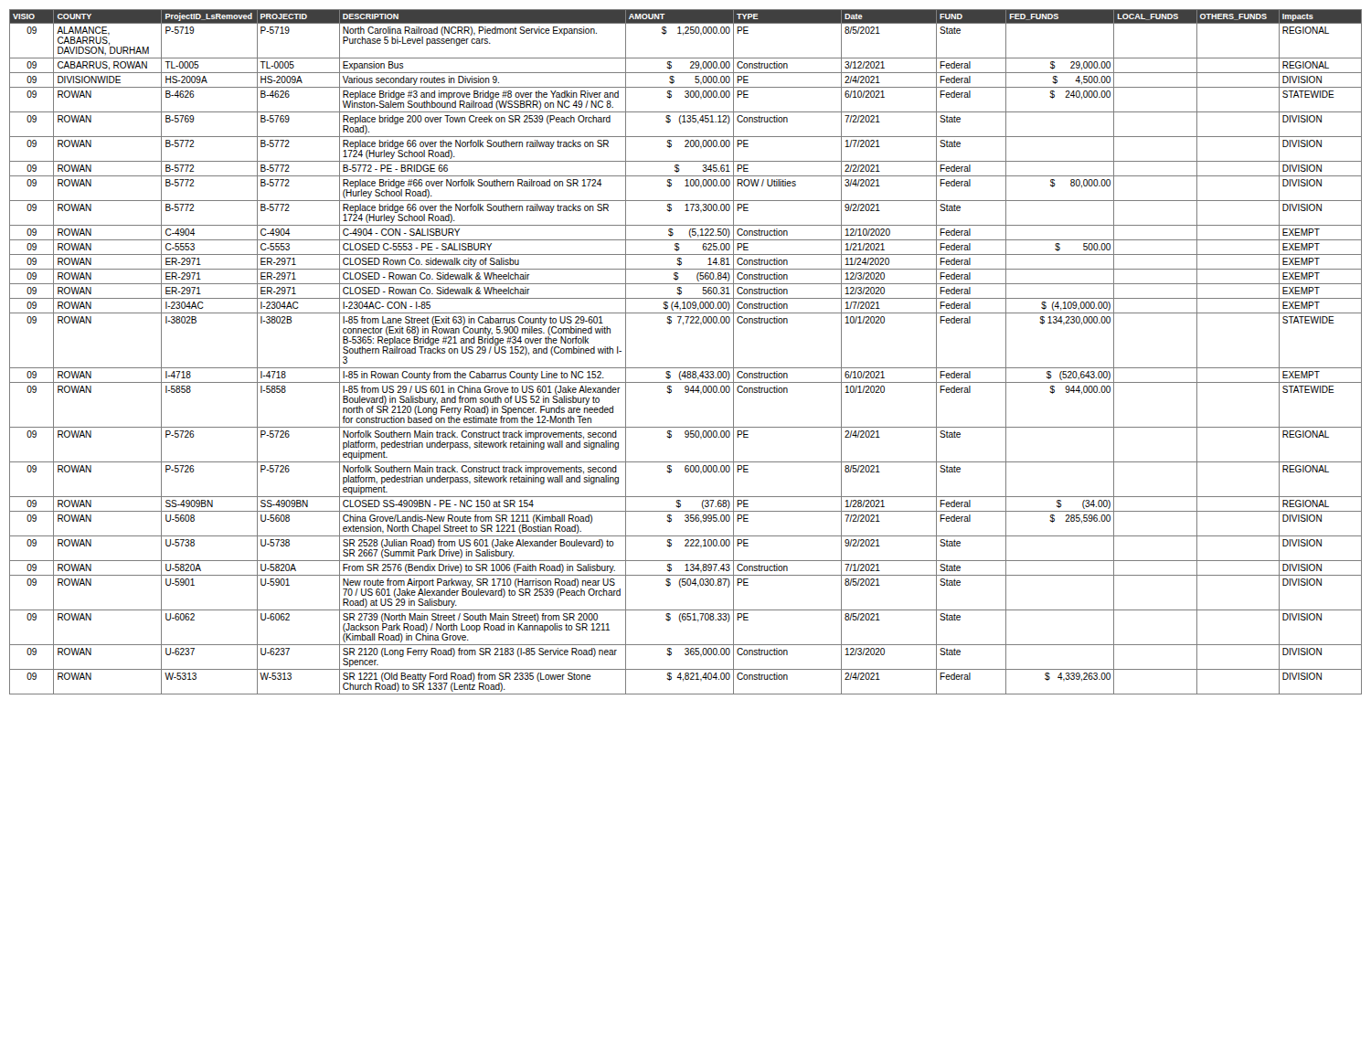| VISIO | COUNTY | ProjectID_LsRemoved | PROJECTID | DESCRIPTION | AMOUNT | TYPE | Date | FUND | FED_FUNDS | LOCAL_FUNDS | OTHERS_FUNDS | Impacts |
| --- | --- | --- | --- | --- | --- | --- | --- | --- | --- | --- | --- | --- |
| 09 | ALAMANCE, CABARRUS, DAVIDSON, DURHAM | P-5719 | P-5719 | North Carolina Railroad (NCRR), Piedmont Service Expansion. Purchase 5 bi-Level passenger cars. | $ 1,250,000.00 | PE | 8/5/2021 | State | | | | REGIONAL |
| 09 | CABARRUS, ROWAN | TL-0005 | TL-0005 | Expansion Bus | $ 29,000.00 | Construction | 3/12/2021 | Federal | $ 29,000.00 | | | REGIONAL |
| 09 | DIVISIONWIDE | HS-2009A | HS-2009A | Various secondary routes in Division 9. | $ 5,000.00 | PE | 2/4/2021 | Federal | $ 4,500.00 | | | DIVISION |
| 09 | ROWAN | B-4626 | B-4626 | Replace Bridge #3 and improve Bridge #8 over the Yadkin River and Winston-Salem Southbound Railroad (WSSBRR) on NC 49 / NC 8. | $ 300,000.00 | PE | 6/10/2021 | Federal | $ 240,000.00 | | | STATEWIDE |
| 09 | ROWAN | B-5769 | B-5769 | Replace bridge 200 over Town Creek on SR 2539 (Peach Orchard Road). | $ (135,451.12) | Construction | 7/2/2021 | State | | | | DIVISION |
| 09 | ROWAN | B-5772 | B-5772 | Replace bridge 66 over the Norfolk Southern railway tracks on SR 1724 (Hurley School Road). | $ 200,000.00 | PE | 1/7/2021 | State | | | | DIVISION |
| 09 | ROWAN | B-5772 | B-5772 | B-5772 - PE - BRIDGE 66 | $ 345.61 | PE | 2/2/2021 | Federal | | | | DIVISION |
| 09 | ROWAN | B-5772 | B-5772 | Replace Bridge #66 over Norfolk Southern Railroad on SR 1724 (Hurley School Road). | $ 100,000.00 | ROW / Utilities | 3/4/2021 | Federal | $ 80,000.00 | | | DIVISION |
| 09 | ROWAN | B-5772 | B-5772 | Replace bridge 66 over the Norfolk Southern railway tracks on SR 1724 (Hurley School Road). | $ 173,300.00 | PE | 9/2/2021 | State | | | | DIVISION |
| 09 | ROWAN | C-4904 | C-4904 | C-4904 - CON - SALISBURY | $ (5,122.50) | Construction | 12/10/2020 | Federal | | | | EXEMPT |
| 09 | ROWAN | C-5553 | C-5553 | CLOSED C-5553 - PE - SALISBURY | $ 625.00 | PE | 1/21/2021 | Federal | $ 500.00 | | | EXEMPT |
| 09 | ROWAN | ER-2971 | ER-2971 | CLOSED Rown Co. sidewalk city of Salisbu | $ 14.81 | Construction | 11/24/2020 | Federal | | | | EXEMPT |
| 09 | ROWAN | ER-2971 | ER-2971 | CLOSED - Rowan Co. Sidewalk & Wheelchair | $ (560.84) | Construction | 12/3/2020 | Federal | | | | EXEMPT |
| 09 | ROWAN | ER-2971 | ER-2971 | CLOSED - Rowan Co. Sidewalk & Wheelchair | $ 560.31 | Construction | 12/3/2020 | Federal | | | | EXEMPT |
| 09 | ROWAN | I-2304AC | I-2304AC | I-2304AC- CON - I-85 | $ (4,109,000.00) | Construction | 1/7/2021 | Federal | $ (4,109,000.00) | | | EXEMPT |
| 09 | ROWAN | I-3802B | I-3802B | I-85 from Lane Street (Exit 63) in Cabarrus County to US 29-601 connector (Exit 68) in Rowan County, 5.900 miles. (Combined with B-5365: Replace Bridge #21 and Bridge #34 over the Norfolk Southern Railroad Tracks on US 29 / US 152), and (Combined with I-3 | $ 7,722,000.00 | Construction | 10/1/2020 | Federal | $ 134,230,000.00 | | | STATEWIDE |
| 09 | ROWAN | I-4718 | I-4718 | I-85 in Rowan County from the Cabarrus County Line to NC 152. | $ (488,433.00) | Construction | 6/10/2021 | Federal | $ (520,643.00) | | | EXEMPT |
| 09 | ROWAN | I-5858 | I-5858 | I-85 from US 29 / US 601 in China Grove to US 601 (Jake Alexander Boulevard) in Salisbury, and from south of US 52 in Salisbury to north of SR 2120 (Long Ferry Road) in Spencer. Funds are needed for construction based on the estimate from the 12-Month Ten | $ 944,000.00 | Construction | 10/1/2020 | Federal | $ 944,000.00 | | | STATEWIDE |
| 09 | ROWAN | P-5726 | P-5726 | Norfolk Southern Main track. Construct track improvements, second platform, pedestrian underpass, sitework retaining wall and signaling equipment. | $ 950,000.00 | PE | 2/4/2021 | State | | | | REGIONAL |
| 09 | ROWAN | P-5726 | P-5726 | Norfolk Southern Main track. Construct track improvements, second platform, pedestrian underpass, sitework retaining wall and signaling equipment. | $ 600,000.00 | PE | 8/5/2021 | State | | | | REGIONAL |
| 09 | ROWAN | SS-4909BN | SS-4909BN | CLOSED SS-4909BN - PE - NC 150 at SR 154 | $ (37.68) | PE | 1/28/2021 | Federal | $ (34.00) | | | REGIONAL |
| 09 | ROWAN | U-5608 | U-5608 | China Grove/Landis-New Route from SR 1211 (Kimball Road) extension, North Chapel Street to SR 1221 (Bostian Road). | $ 356,995.00 | PE | 7/2/2021 | Federal | $ 285,596.00 | | | DIVISION |
| 09 | ROWAN | U-5738 | U-5738 | SR 2528 (Julian Road) from US 601 (Jake Alexander Boulevard) to SR 2667 (Summit Park Drive) in Salisbury. | $ 222,100.00 | PE | 9/2/2021 | State | | | | DIVISION |
| 09 | ROWAN | U-5820A | U-5820A | From SR 2576 (Bendix Drive) to SR 1006 (Faith Road) in Salisbury. | $ 134,897.43 | Construction | 7/1/2021 | State | | | | DIVISION |
| 09 | ROWAN | U-5901 | U-5901 | New route from Airport Parkway, SR 1710 (Harrison Road) near US 70 / US 601 (Jake Alexander Boulevard) to SR 2539 (Peach Orchard Road) at US 29 in Salisbury. | $ (504,030.87) | PE | 8/5/2021 | State | | | | DIVISION |
| 09 | ROWAN | U-6062 | U-6062 | SR 2739 (North Main Street / South Main Street) from SR 2000 (Jackson Park Road) / North Loop Road in Kannapolis to SR 1211 (Kimball Road) in China Grove. | $ (651,708.33) | PE | 8/5/2021 | State | | | | DIVISION |
| 09 | ROWAN | U-6237 | U-6237 | SR 2120 (Long Ferry Road) from SR 2183 (I-85 Service Road) near Spencer. | $ 365,000.00 | Construction | 12/3/2020 | State | | | | DIVISION |
| 09 | ROWAN | W-5313 | W-5313 | SR 1221 (Old Beatty Ford Road) from SR 2335 (Lower Stone Church Road) to SR 1337 (Lentz Road). | $ 4,821,404.00 | Construction | 2/4/2021 | Federal | $ 4,339,263.00 | | | DIVISION |